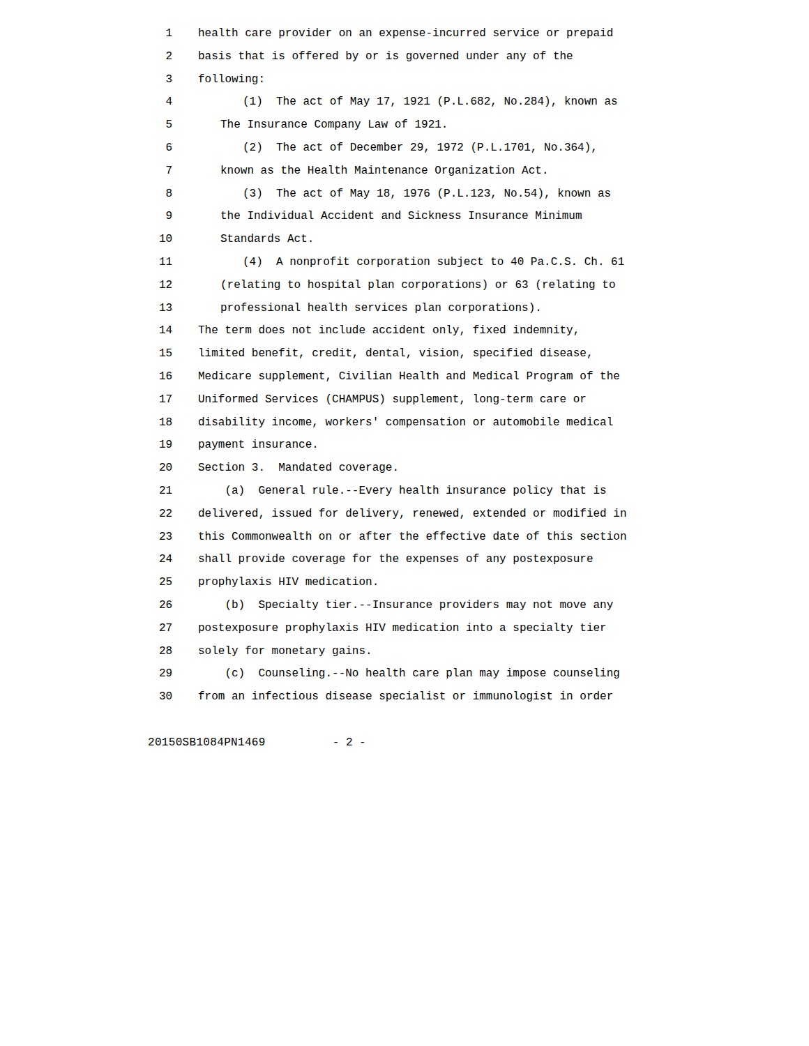health care provider on an expense-incurred service or prepaid
basis that is offered by or is governed under any of the
following:
(1) The act of May 17, 1921 (P.L.682, No.284), known as
The Insurance Company Law of 1921.
(2) The act of December 29, 1972 (P.L.1701, No.364),
known as the Health Maintenance Organization Act.
(3) The act of May 18, 1976 (P.L.123, No.54), known as
the Individual Accident and Sickness Insurance Minimum
Standards Act.
(4) A nonprofit corporation subject to 40 Pa.C.S. Ch. 61
(relating to hospital plan corporations) or 63 (relating to
professional health services plan corporations).
The term does not include accident only, fixed indemnity,
limited benefit, credit, dental, vision, specified disease,
Medicare supplement, Civilian Health and Medical Program of the
Uniformed Services (CHAMPUS) supplement, long-term care or
disability income, workers' compensation or automobile medical
payment insurance.
Section 3. Mandated coverage.
(a) General rule.--Every health insurance policy that is
delivered, issued for delivery, renewed, extended or modified in
this Commonwealth on or after the effective date of this section
shall provide coverage for the expenses of any postexposure
prophylaxis HIV medication.
(b) Specialty tier.--Insurance providers may not move any
postexposure prophylaxis HIV medication into a specialty tier
solely for monetary gains.
(c) Counseling.--No health care plan may impose counseling
from an infectious disease specialist or immunologist in order
20150SB1084PN1469 - 2 -